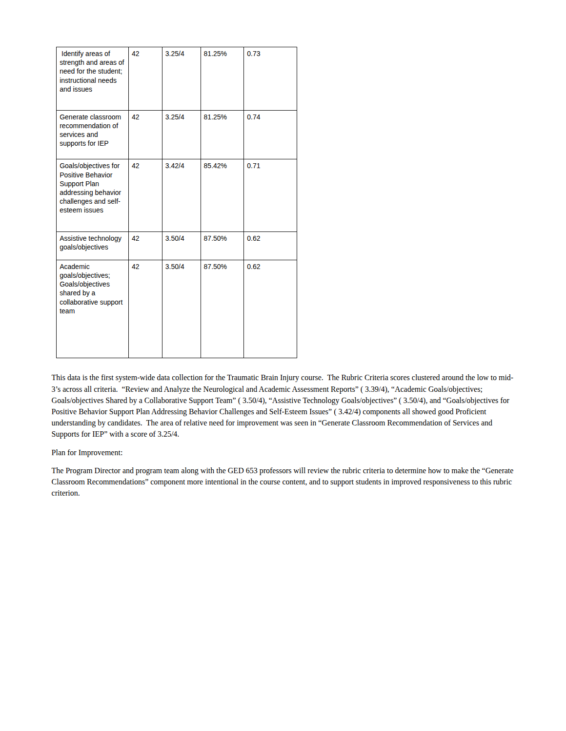| Identify areas of strength and areas of need for the student; instructional needs and issues | 42 | 3.25/4 | 81.25% | 0.73 |
| Generate classroom recommendation of services and supports for IEP | 42 | 3.25/4 | 81.25% | 0.74 |
| Goals/objectives for Positive Behavior Support Plan addressing behavior challenges and self-esteem issues | 42 | 3.42/4 | 85.42% | 0.71 |
| Assistive technology goals/objectives | 42 | 3.50/4 | 87.50% | 0.62 |
| Academic goals/objectives; Goals/objectives shared by a collaborative support team | 42 | 3.50/4 | 87.50% | 0.62 |
This data is the first system-wide data collection for the Traumatic Brain Injury course. The Rubric Criteria scores clustered around the low to mid-3’s across all criteria. “Review and Analyze the Neurological and Academic Assessment Reports” ( 3.39/4), “Academic Goals/objectives; Goals/objectives Shared by a Collaborative Support Team” ( 3.50/4), “Assistive Technology Goals/objectives” ( 3.50/4), and “Goals/objectives for Positive Behavior Support Plan Addressing Behavior Challenges and Self-Esteem Issues” ( 3.42/4) components all showed good Proficient understanding by candidates. The area of relative need for improvement was seen in “Generate Classroom Recommendation of Services and Supports for IEP” with a score of 3.25/4.
Plan for Improvement:
The Program Director and program team along with the GED 653 professors will review the rubric criteria to determine how to make the “Generate Classroom Recommendations” component more intentional in the course content, and to support students in improved responsiveness to this rubric criterion.